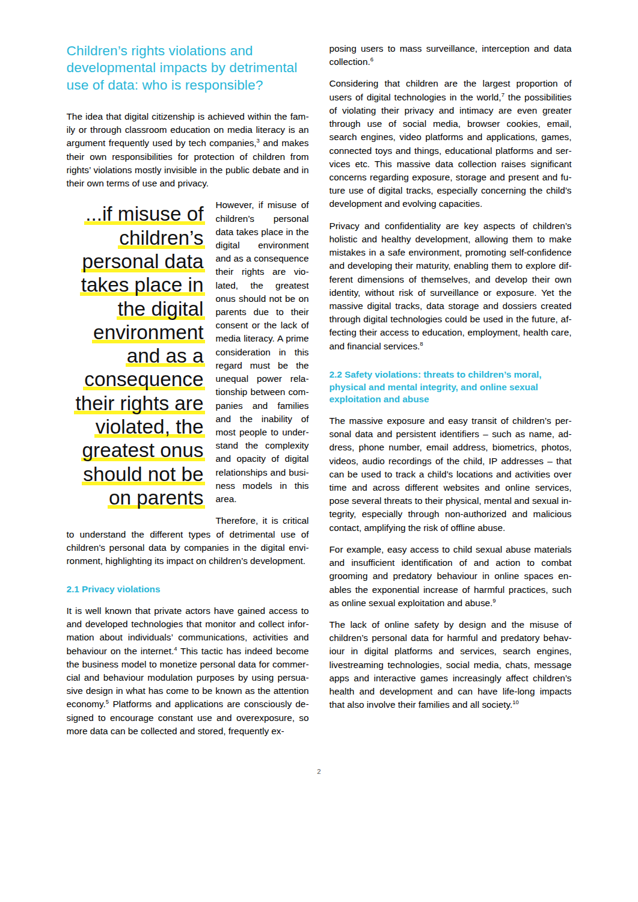Children’s rights violations and developmental impacts by detrimental use of data: who is responsible?
The idea that digital citizenship is achieved within the family or through classroom education on media literacy is an argument frequently used by tech companies,3 and makes their own responsibilities for protection of children from rights’ violations mostly invisible in the public debate and in their own terms of use and privacy.
...if misuse of children’s personal data takes place in the digital environment and as a consequence their rights are violated, the greatest onus should not be on parents
However, if misuse of children’s personal data takes place in the digital environment and as a consequence their rights are violated, the greatest onus should not be on parents due to their consent or the lack of media literacy. A prime consideration in this regard must be the unequal power relationship between companies and families and the inability of most people to understand the complexity and opacity of digital relationships and business models in this area.
Therefore, it is critical to understand the different types of detrimental use of children’s personal data by companies in the digital environment, highlighting its impact on children’s development.
2.1 Privacy violations
It is well known that private actors have gained access to and developed technologies that monitor and collect information about individuals’ communications, activities and behaviour on the internet.4 This tactic has indeed become the business model to monetize personal data for commercial and behaviour modulation purposes by using persuasive design in what has come to be known as the attention economy.5 Platforms and applications are consciously designed to encourage constant use and overexposure, so more data can be collected and stored, frequently ex-
posing users to mass surveillance, interception and data collection.6
Considering that children are the largest proportion of users of digital technologies in the world,7 the possibilities of violating their privacy and intimacy are even greater through use of social media, browser cookies, email, search engines, video platforms and applications, games, connected toys and things, educational platforms and services etc. This massive data collection raises significant concerns regarding exposure, storage and present and future use of digital tracks, especially concerning the child’s development and evolving capacities.
Privacy and confidentiality are key aspects of children’s holistic and healthy development, allowing them to make mistakes in a safe environment, promoting self-confidence and developing their maturity, enabling them to explore different dimensions of themselves, and develop their own identity, without risk of surveillance or exposure. Yet the massive digital tracks, data storage and dossiers created through digital technologies could be used in the future, affecting their access to education, employment, health care, and financial services.8
2.2 Safety violations: threats to children’s moral, physical and mental integrity, and online sexual exploitation and abuse
The massive exposure and easy transit of children’s personal data and persistent identifiers – such as name, address, phone number, email address, biometrics, photos, videos, audio recordings of the child, IP addresses – that can be used to track a child’s locations and activities over time and across different websites and online services, pose several threats to their physical, mental and sexual integrity, especially through non-authorized and malicious contact, amplifying the risk of offline abuse.
For example, easy access to child sexual abuse materials and insufficient identification of and action to combat grooming and predatory behaviour in online spaces enables the exponential increase of harmful practices, such as online sexual exploitation and abuse.9
The lack of online safety by design and the misuse of children’s personal data for harmful and predatory behaviour in digital platforms and services, search engines, livestreaming technologies, social media, chats, message apps and interactive games increasingly affect children’s health and development and can have life-long impacts that also involve their families and all society.10
2